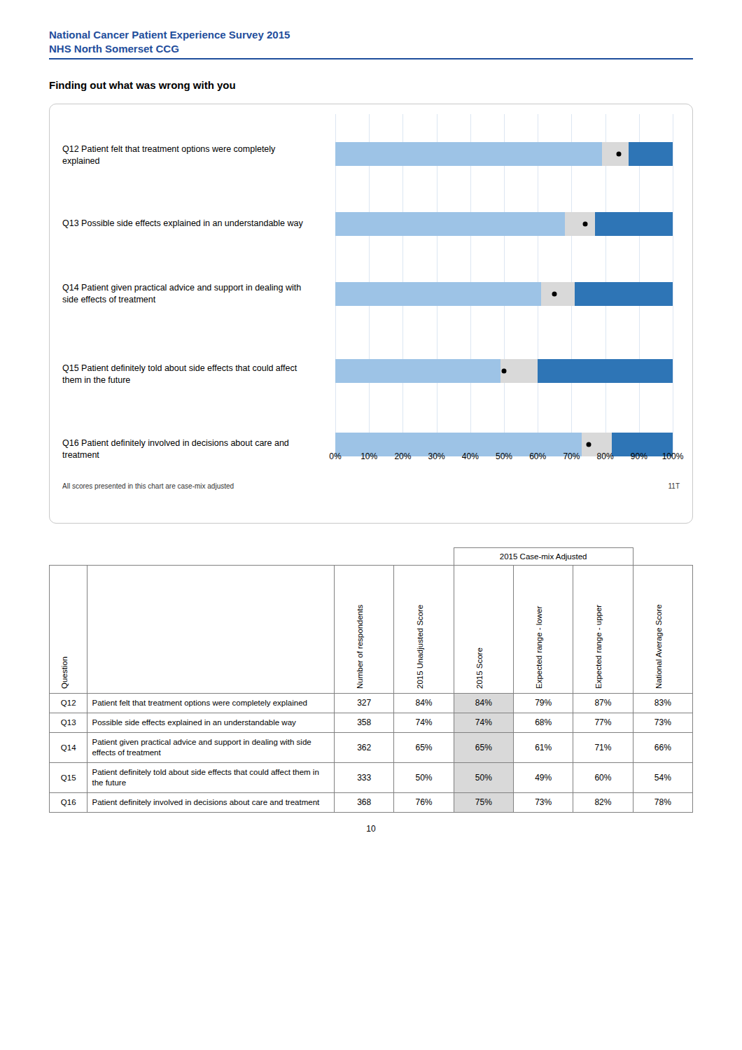National Cancer Patient Experience Survey 2015
NHS North Somerset CCG
Finding out what was wrong with you
Q12 Patient felt that treatment options were completely explained
Q13 Possible side effects explained in an understandable way
Q14 Patient given practical advice and support in dealing with side effects of treatment
Q15 Patient definitely told about side effects that could affect them in the future
Q16 Patient definitely involved in decisions about care and treatment
0% 10% 20% 30% 40% 50% 60% 70% 80% 90% 100%
All scores presented in this chart are case-mix adjusted 11T
| | | | | 2015 Case-mix Adjusted | |
| --- | --- | --- | --- | --- | --- |
| Question | | Number of respondents | 2015 Unadjusted Score | 2015 Score | Expected range - lower | Expected range - upper | National Average Score |
| Q12 | Patient felt that treatment options were completely explained | 327 | 84% | 84% | 79% | 87% | 83% |
| Q13 | Possible side effects explained in an understandable way | 358 | 74% | 74% | 68% | 77% | 73% |
| Q14 | Patient given practical advice and support in dealing with side effects of treatment | 362 | 65% | 65% | 61% | 71% | 66% |
| Q15 | Patient definitely told about side effects that could affect them in the future | 333 | 50% | 50% | 49% | 60% | 54% |
| Q16 | Patient definitely involved in decisions about care and treatment | 368 | 76% | 75% | 73% | 82% | 78% |
10